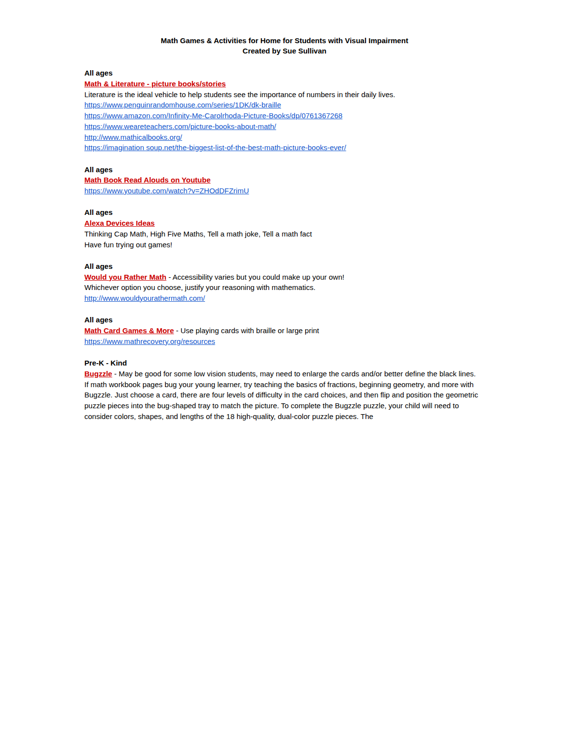Math Games & Activities for Home for Students with Visual Impairment
Created by Sue Sullivan
All ages
Math & Literature - picture books/stories
Literature is the ideal vehicle to help students see the importance of numbers in their daily lives.
https://www.penguinrandomhouse.com/series/1DK/dk-braille https://www.amazon.com/Infinity-Me-Carolrhoda-Picture-Books/dp/0761367268 https://www.weareteachers.com/picture-books-about-math/ http://www.mathicalbooks.org/ https://imagination soup.net/the-biggest-list-of-the-best-math-picture-books-ever/
All ages
Math Book Read Alouds on Youtube
https://www.youtube.com/watch?v=ZHOdDFZrimU
All ages
Alexa Devices Ideas
Thinking Cap Math, High Five Maths, Tell a math joke, Tell a math fact
Have fun trying out games!
All ages
Would you Rather Math - Accessibility varies but you could make up your own!
Whichever option you choose, justify your reasoning with mathematics.
http://www.wouldyourathermath.com/
All ages
Math Card Games & More - Use playing cards with braille or large print
https://www.mathrecovery.org/resources
Pre-K - Kind
Bugzzle - May be good for some low vision students, may need to enlarge the cards and/or better define the black lines.
If math workbook pages bug your young learner, try teaching the basics of fractions, beginning geometry, and more with Bugzzle. Just choose a card, there are four levels of difficulty in the card choices, and then flip and position the geometric puzzle pieces into the bug-shaped tray to match the picture. To complete the Bugzzle puzzle, your child will need to consider colors, shapes, and lengths of the 18 high-quality, dual-color puzzle pieces. The